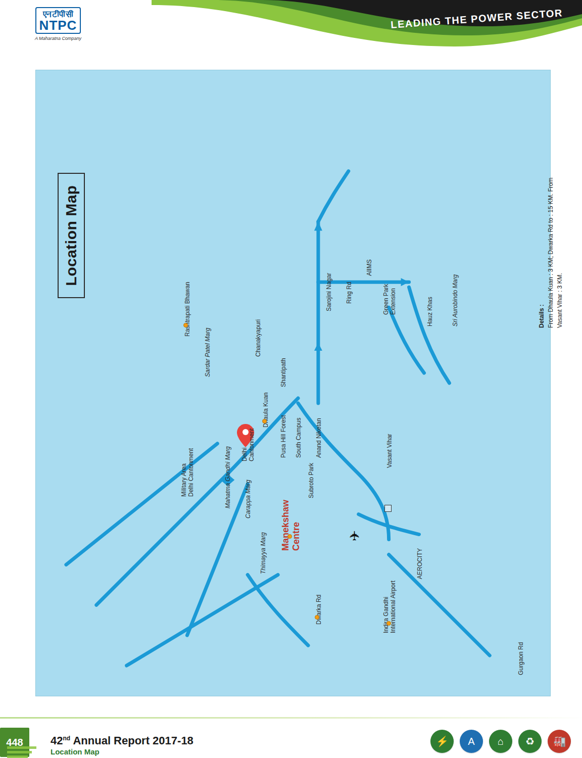एनटीपीसी
NTPC
A Maharatna Company
Leading the Power Sector
Location Map
Rashtrapati Bhawan
Chanakyapuri
Sarojini Nagar
Ring Rd
AIIMS
Green Park
Extension
Hauz Khas
Sri Aurobindo Marg
Shantipath
Dhaula Kuan
Pusa Hill Forest
Delhi
Cantonment
South Campus
Anand Niketan
Vasant Vihar
Military Area
Delhi Cantonment
Mahatma Gandhi Marg
Sardar Patel Marg
Carappa Marg
Thimayya Marg
Subroto Park
Manekshaw
Centre
Dwarka Rd
Indira Gandhi
International Airport
AEROCITY
Gurgaon Rd
✈
Details :
From Dhaula Kuan : 3 KM; Dwarka Rd to : 15 KM. From Vasant Vihar : 3 KM.
448
42nd Annual Report 2017-18
Location Map
⚡
A
⌂
♻
🏭